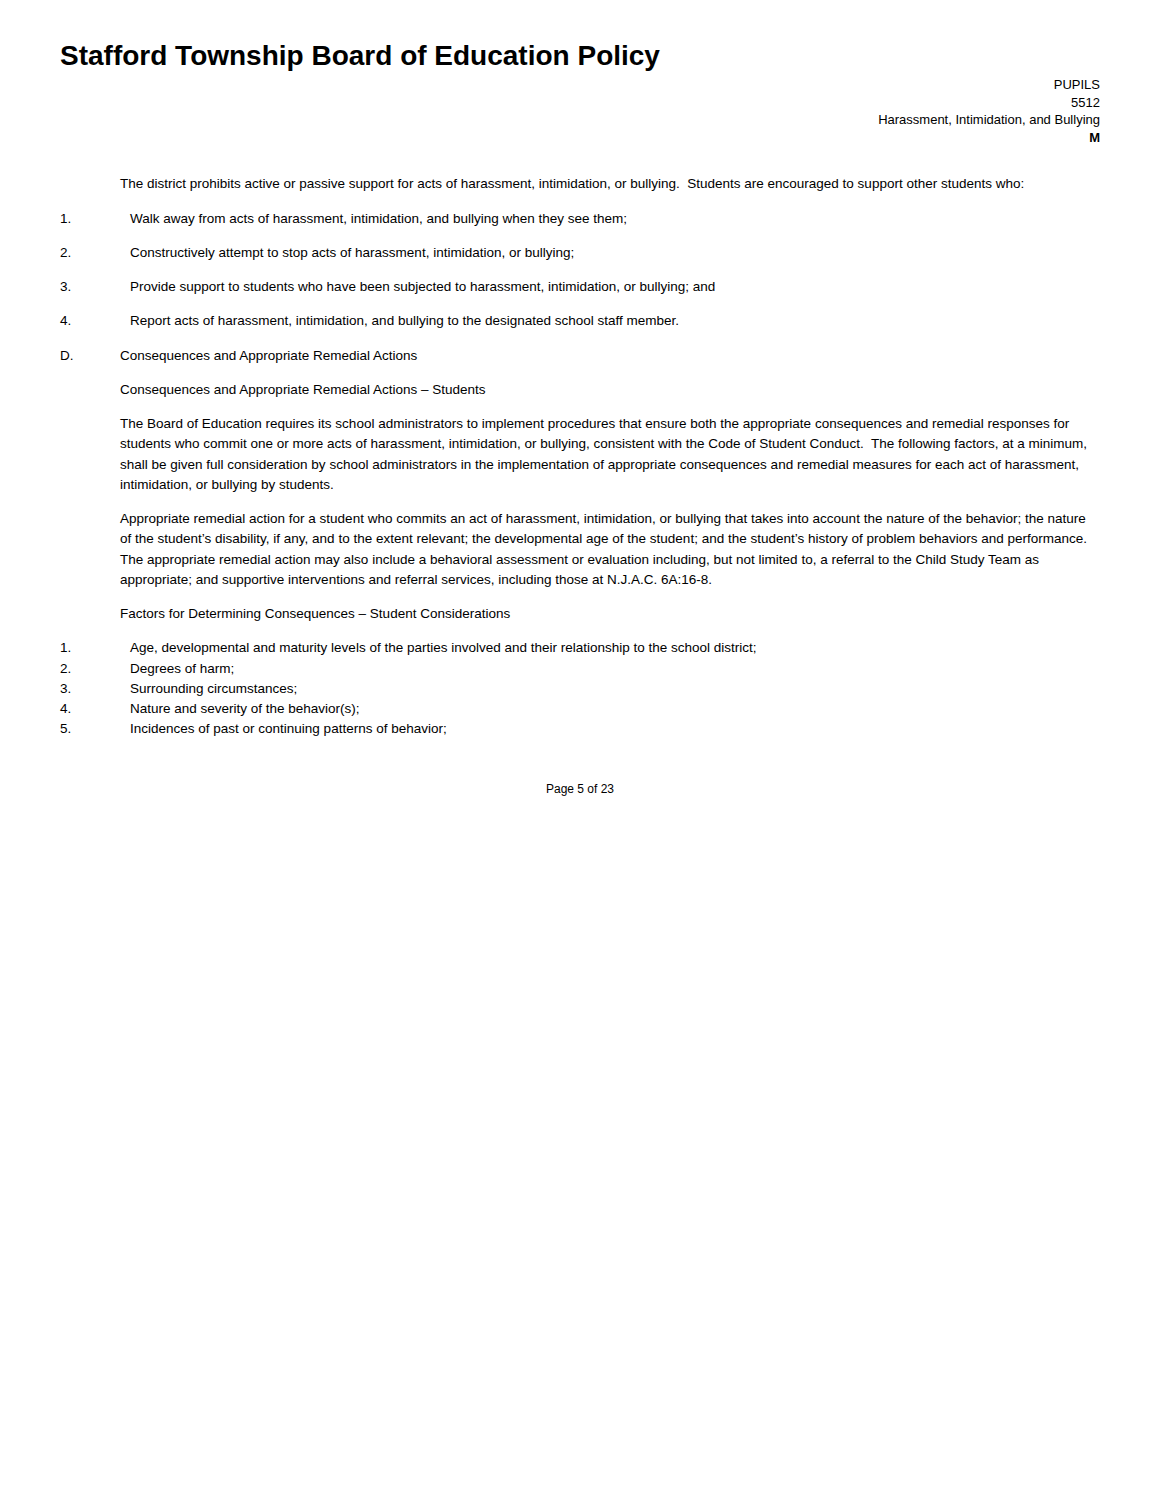Stafford Township Board of Education Policy
PUPILS
5512
Harassment, Intimidation, and Bullying
M
The district prohibits active or passive support for acts of harassment, intimidation, or bullying. Students are encouraged to support other students who:
1. Walk away from acts of harassment, intimidation, and bullying when they see them;
2. Constructively attempt to stop acts of harassment, intimidation, or bullying;
3. Provide support to students who have been subjected to harassment, intimidation, or bullying; and
4. Report acts of harassment, intimidation, and bullying to the designated school staff member.
D. Consequences and Appropriate Remedial Actions
Consequences and Appropriate Remedial Actions – Students
The Board of Education requires its school administrators to implement procedures that ensure both the appropriate consequences and remedial responses for students who commit one or more acts of harassment, intimidation, or bullying, consistent with the Code of Student Conduct. The following factors, at a minimum, shall be given full consideration by school administrators in the implementation of appropriate consequences and remedial measures for each act of harassment, intimidation, or bullying by students.
Appropriate remedial action for a student who commits an act of harassment, intimidation, or bullying that takes into account the nature of the behavior; the nature of the student’s disability, if any, and to the extent relevant; the developmental age of the student; and the student’s history of problem behaviors and performance. The appropriate remedial action may also include a behavioral assessment or evaluation including, but not limited to, a referral to the Child Study Team as appropriate; and supportive interventions and referral services, including those at N.J.A.C. 6A:16-8.
Factors for Determining Consequences – Student Considerations
1. Age, developmental and maturity levels of the parties involved and their relationship to the school district;
2. Degrees of harm;
3. Surrounding circumstances;
4. Nature and severity of the behavior(s);
5. Incidences of past or continuing patterns of behavior;
Page 5 of 23